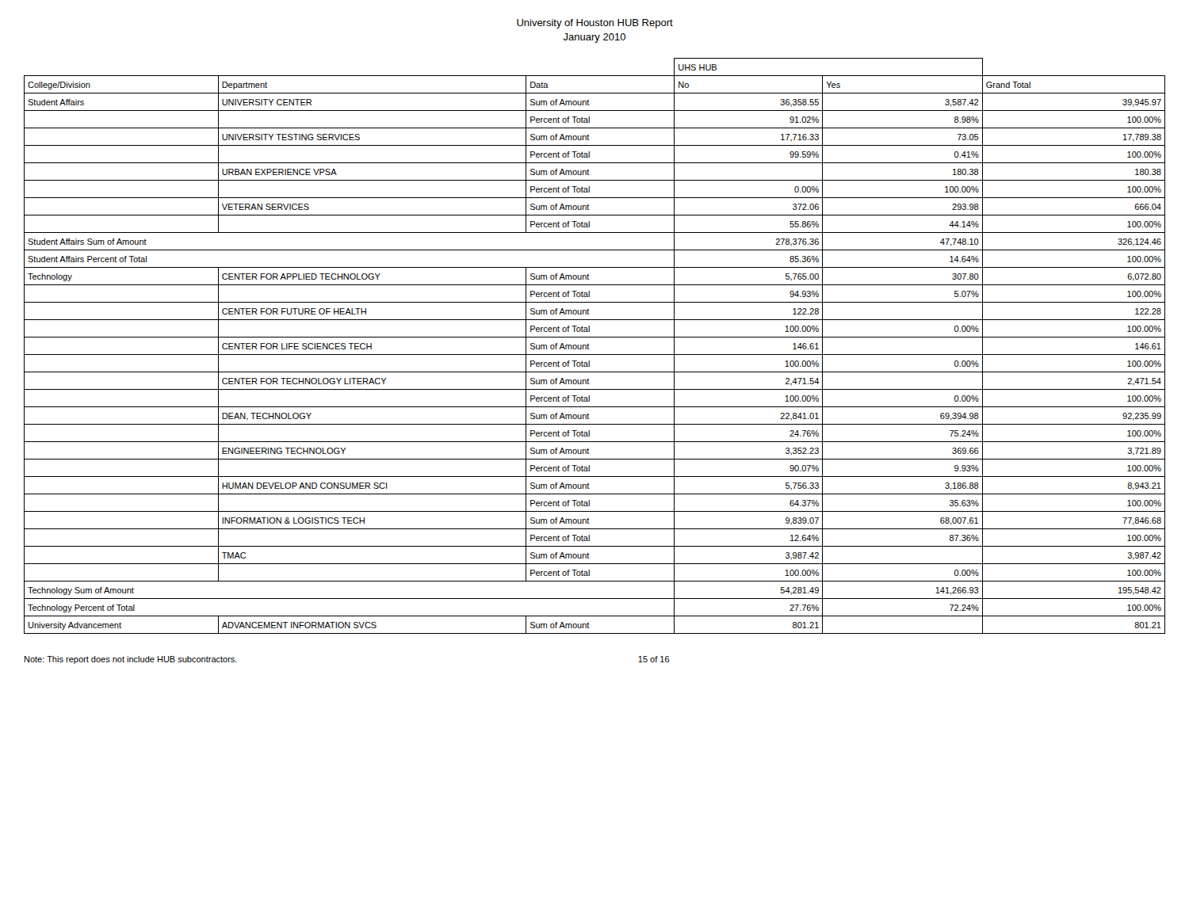University of Houston HUB Report
January 2010
| | | | UHS HUB | |
| College/Division | Department | Data | No | Yes | Grand Total |
| Student Affairs | UNIVERSITY CENTER | Sum of Amount | 36,358.55 | 3,587.42 | 39,945.97 |
| | | Percent of Total | 91.02% | 8.98% | 100.00% |
| | UNIVERSITY TESTING SERVICES | Sum of Amount | 17,716.33 | 73.05 | 17,789.38 |
| | | Percent of Total | 99.59% | 0.41% | 100.00% |
| | URBAN EXPERIENCE VPSA | Sum of Amount | | 180.38 | 180.38 |
| | | Percent of Total | 0.00% | 100.00% | 100.00% |
| | VETERAN SERVICES | Sum of Amount | 372.06 | 293.98 | 666.04 |
| | | Percent of Total | 55.86% | 44.14% | 100.00% |
| Student Affairs Sum of Amount | 278,376.36 | 47,748.10 | 326,124.46 |
| Student Affairs Percent of Total | 85.36% | 14.64% | 100.00% |
| Technology | CENTER FOR APPLIED TECHNOLOGY | Sum of Amount | 5,765.00 | 307.80 | 6,072.80 |
| | | Percent of Total | 94.93% | 5.07% | 100.00% |
| | CENTER FOR FUTURE OF HEALTH | Sum of Amount | 122.28 | | 122.28 |
| | | Percent of Total | 100.00% | 0.00% | 100.00% |
| | CENTER FOR LIFE SCIENCES TECH | Sum of Amount | 146.61 | | 146.61 |
| | | Percent of Total | 100.00% | 0.00% | 100.00% |
| | CENTER FOR TECHNOLOGY LITERACY | Sum of Amount | 2,471.54 | | 2,471.54 |
| | | Percent of Total | 100.00% | 0.00% | 100.00% |
| | DEAN, TECHNOLOGY | Sum of Amount | 22,841.01 | 69,394.98 | 92,235.99 |
| | | Percent of Total | 24.76% | 75.24% | 100.00% |
| | ENGINEERING TECHNOLOGY | Sum of Amount | 3,352.23 | 369.66 | 3,721.89 |
| | | Percent of Total | 90.07% | 9.93% | 100.00% |
| | HUMAN DEVELOP AND CONSUMER SCI | Sum of Amount | 5,756.33 | 3,186.88 | 8,943.21 |
| | | Percent of Total | 64.37% | 35.63% | 100.00% |
| | INFORMATION & LOGISTICS TECH | Sum of Amount | 9,839.07 | 68,007.61 | 77,846.68 |
| | | Percent of Total | 12.64% | 87.36% | 100.00% |
| | TMAC | Sum of Amount | 3,987.42 | | 3,987.42 |
| | | Percent of Total | 100.00% | 0.00% | 100.00% |
| Technology Sum of Amount | 54,281.49 | 141,266.93 | 195,548.42 |
| Technology Percent of Total | 27.76% | 72.24% | 100.00% |
| University Advancement | ADVANCEMENT INFORMATION SVCS | Sum of Amount | 801.21 | | 801.21 |
Note: This report does not include HUB subcontractors.
15 of 16